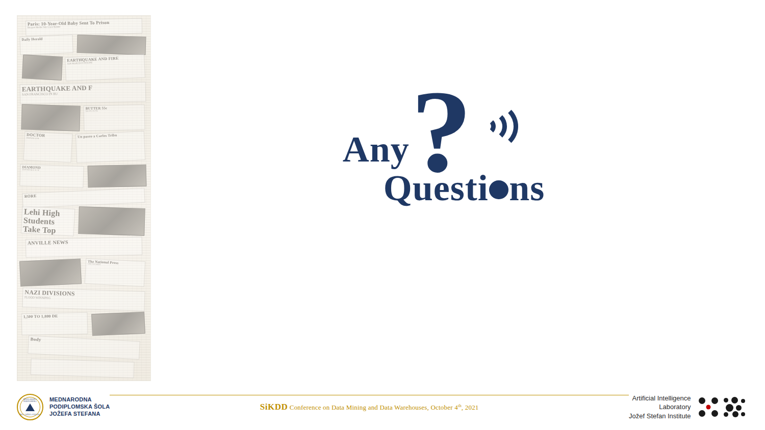Paris: 10-Year-Old Baby Sent To Prison Because Mother Was Grave Robber
Daily Herald
EARTHQUAKE AND FIRE SAN FRANCISCO IN RUINS
EARTHQUAKE AND F SAN FRANCISCO IN RU
BUTTER 55c SOUPS 2 for 89c
DOCTOR PAIN-KILLER
Un paseo a Carlos Tribu
DIAMOND AND THE BLACK OF
RORE
Lehi High Students Take Top Honors In State Forensics Meet
ANVILLE NEWS
The National Press LINCOLN SHOT
NAZI DIVISIONS FLOOD WINNIPEG
1,500 TO 1,800 DE
Body
?
Any Questi ns
Mednarodna Podiplomska Šola Jožefa Stefana
MEDNARODNA
PODIPLOMSKA ŠOLA
JOŽEFA STEFANA
SiKDD Conference on Data Mining and Data Warehouses, October 4th, 2021
Artificial Intelligence Laboratory Jožef Stefan Institute